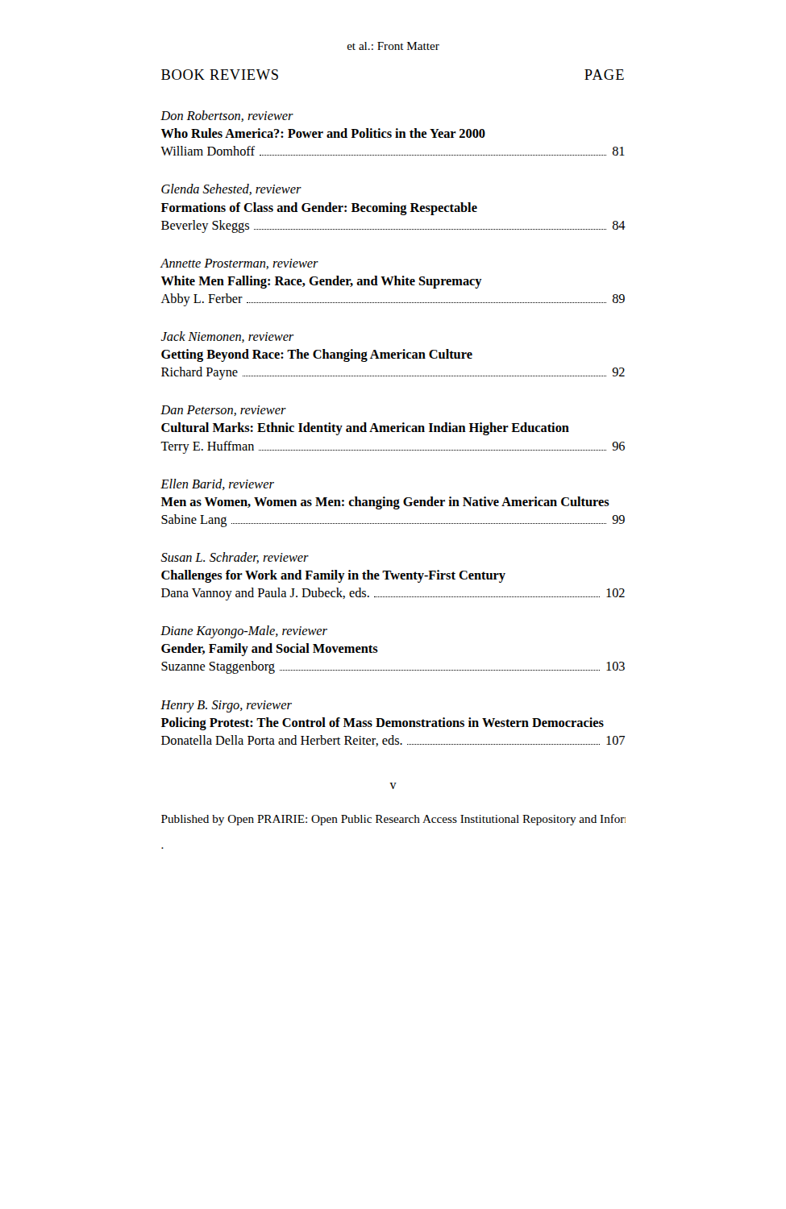et al.: Front Matter
Book Reviews Page
Don Robertson, reviewer
Who Rules America?: Power and Politics in the Year 2000
William Domhoff 81
Glenda Sehested, reviewer
Formations of Class and Gender: Becoming Respectable
Beverley Skeggs 84
Annette Prosterman, reviewer
White Men Falling: Race, Gender, and White Supremacy
Abby L. Ferber 89
Jack Niemonen, reviewer
Getting Beyond Race: The Changing American Culture
Richard Payne 92
Dan Peterson, reviewer
Cultural Marks: Ethnic Identity and American Indian Higher Education
Terry E. Huffman 96
Ellen Barid, reviewer
Men as Women, Women as Men: changing Gender in Native American Cultures
Sabine Lang 99
Susan L. Schrader, reviewer
Challenges for Work and Family in the Twenty-First Century
Dana Vannoy and Paula J. Dubeck, eds. 102
Diane Kayongo-Male, reviewer
Gender, Family and Social Movements
Suzanne Staggenborg 103
Henry B. Sirgo, reviewer
Policing Protest: The Control of Mass Demonstrations in Western Democracies
Donatella Della Porta and Herbert Reiter, eds. 107
v
Published by Open PRAIRIE: Open Public Research Access Institutional Repository and Informat
.